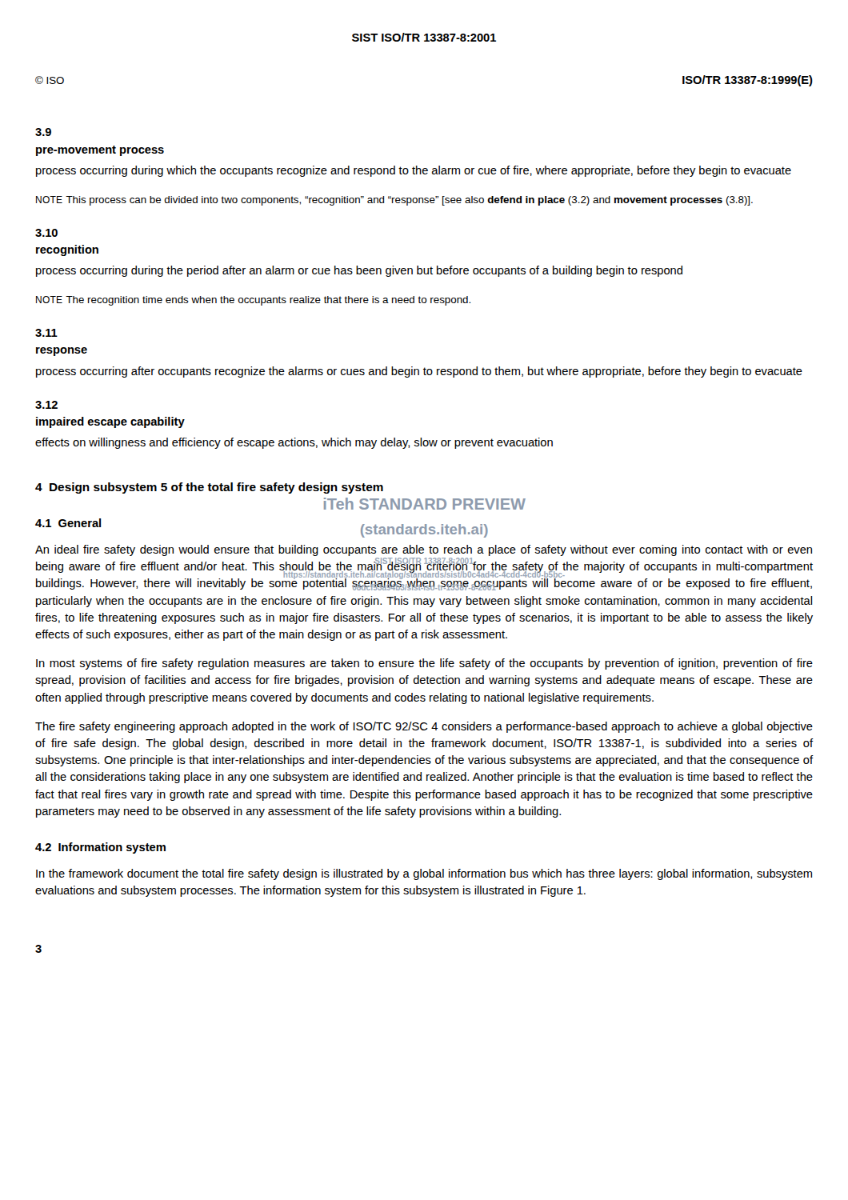SIST ISO/TR 13387-8:2001
© ISO
ISO/TR 13387-8:1999(E)
3.9pre-movement process
process occurring during which the occupants recognize and respond to the alarm or cue of fire, where appropriate, before they begin to evacuate
NOTE This process can be divided into two components, “recognition” and “response” [see also defend in place (3.2) and movement processes (3.8)].
3.10recognition
process occurring during the period after an alarm or cue has been given but before occupants of a building begin to respond
NOTE The recognition time ends when the occupants realize that there is a need to respond.
3.11response
process occurring after occupants recognize the alarms or cues and begin to respond to them, but where appropriate, before they begin to evacuate
3.12impaired escape capability
effects on willingness and efficiency of escape actions, which may delay, slow or prevent evacuation
4 Design subsystem 5 of the total fire safety design system
iTeh STANDARD PREVIEW
4.1 General
(standards.iteh.ai)
An ideal fire safety design would ensure that building occupants are able to reach a place of safety without ever coming into contact with or even being aware of fire effluent and/or heat. This should be the main design criterion for the safety of the majority of occupants in multi-compartment buildings. However, there will inevitably be some potential scenarios when some occupants will become aware of or be exposed to fire effluent, particularly when the occupants are in the enclosure of fire origin. This may vary between slight smoke contamination, common in many accidental fires, to life threatening exposures such as in major fire disasters. For all of these types of scenarios, it is important to be able to assess the likely effects of such exposures, either as part of the main design or as part of a risk assessment.
SIST ISO/TR 13387-8:2001
https://standards.iteh.ai/catalog/standards/sist/b0c4ad4c-4cdd-4cd0-b5bc-
08dcf53a94b3/sist-iso-tr-13387-8-2001
In most systems of fire safety regulation measures are taken to ensure the life safety of the occupants by prevention of ignition, prevention of fire spread, provision of facilities and access for fire brigades, provision of detection and warning systems and adequate means of escape. These are often applied through prescriptive means covered by documents and codes relating to national legislative requirements.
The fire safety engineering approach adopted in the work of ISO/TC 92/SC 4 considers a performance-based approach to achieve a global objective of fire safe design. The global design, described in more detail in the framework document, ISO/TR 13387-1, is subdivided into a series of subsystems. One principle is that inter-relationships and inter-dependencies of the various subsystems are appreciated, and that the consequence of all the considerations taking place in any one subsystem are identified and realized. Another principle is that the evaluation is time based to reflect the fact that real fires vary in growth rate and spread with time. Despite this performance based approach it has to be recognized that some prescriptive parameters may need to be observed in any assessment of the life safety provisions within a building.
4.2 Information system
In the framework document the total fire safety design is illustrated by a global information bus which has three layers: global information, subsystem evaluations and subsystem processes. The information system for this subsystem is illustrated in Figure 1.
3